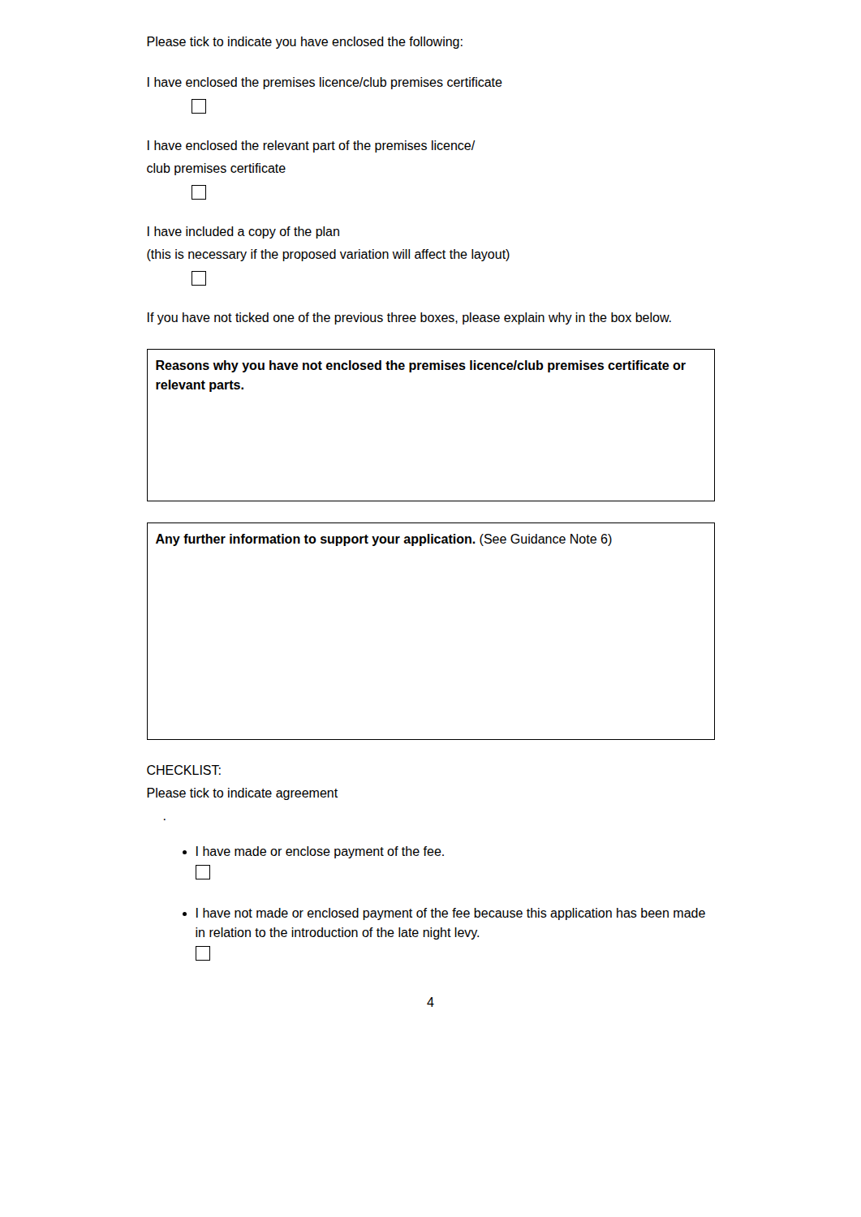Please tick to indicate you have enclosed the following:
I have enclosed the premises licence/club premises certificate
I have enclosed the relevant part of the premises licence/
club premises certificate
I have included a copy of the plan
(this is necessary if the proposed variation will affect the layout)
If you have not ticked one of the previous three boxes, please explain why in the box below.
Reasons why you have not enclosed the premises licence/club premises certificate or relevant parts.
Any further information to support your application. (See Guidance Note 6)
CHECKLIST:
Please tick to indicate agreement
.
I have made or enclose payment of the fee.
I have not made or enclosed payment of the fee because this application has been made in relation to the introduction of the late night levy.
4